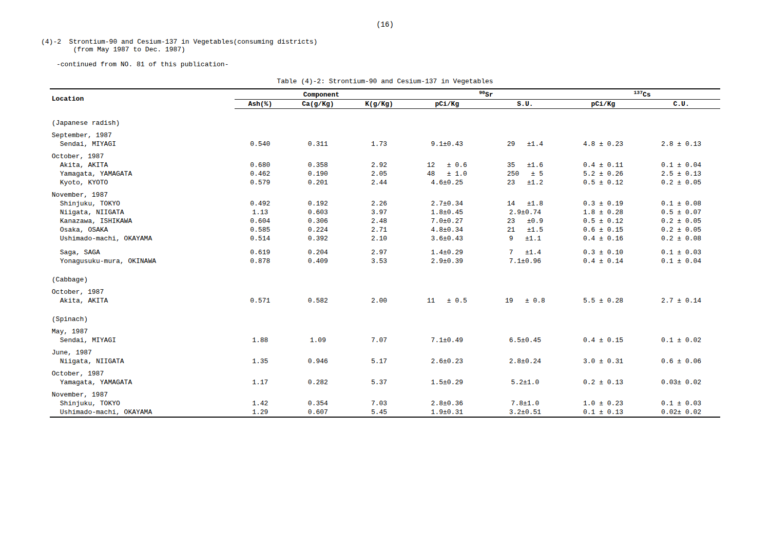(16)
(4)-2 Strontium-90 and Cesium-137 in Vegetables(consuming districts) (from May 1987 to Dec. 1987)
-continued from NO. 81 of this publication-
Table (4)-2: Strontium-90 and Cesium-137 in Vegetables
| Location | Component | 90 Sr | 137 Cs |
| --- | --- | --- | --- |
| Ash(%) | Ca(g/Kg) | K(g/Kg) | pCi/Kg | S.U. | pCi/Kg | C.U. |
| (Japanese radish) | |
| September, 1987 | |
| Sendai, MIYAGI | 0.540 | 0.311 | 1.73 | 9.1±0.43 | 29 ±1.4 | 4.8 ± 0.23 | 2.8 ± 0.13 |
| October, 1987 | |
| Akita, AKITA | 0.680 | 0.358 | 2.92 | 12 ± 0.6 | 35 ±1.6 | 0.4 ± 0.11 | 0.1 ± 0.04 |
| Yamagata, YAMAGATA | 0.462 | 0.190 | 2.05 | 48 ± 1.0 | 250 ± 5 | 5.2 ± 0.26 | 2.5 ± 0.13 |
| Kyoto, KYOTO | 0.579 | 0.201 | 2.44 | 4.6±0.25 | 23 ±1.2 | 0.5 ± 0.12 | 0.2 ± 0.05 |
| November, 1987 | |
| Shinjuku, TOKYO | 0.492 | 0.192 | 2.26 | 2.7±0.34 | 14 ±1.8 | 0.3 ± 0.19 | 0.1 ± 0.08 |
| Niigata, NIIGATA | 1.13 | 0.603 | 3.97 | 1.8±0.45 | 2.9±0.74 | 1.8 ± 0.28 | 0.5 ± 0.07 |
| Kanazawa, ISHIKAWA | 0.604 | 0.306 | 2.48 | 7.0±0.27 | 23 ±0.9 | 0.5 ± 0.12 | 0.2 ± 0.05 |
| Osaka, OSAKA | 0.585 | 0.224 | 2.71 | 4.8±0.34 | 21 ±1.5 | 0.6 ± 0.15 | 0.2 ± 0.05 |
| Ushimado-machi, OKAYAMA | 0.514 | 0.392 | 2.10 | 3.6±0.43 | 9 ±1.1 | 0.4 ± 0.16 | 0.2 ± 0.08 |
| Saga, SAGA | 0.619 | 0.204 | 2.97 | 1.4±0.29 | 7 ±1.4 | 0.3 ± 0.10 | 0.1 ± 0.03 |
| Yonagusuku-mura, OKINAWA | 0.878 | 0.409 | 3.53 | 2.9±0.39 | 7.1±0.96 | 0.4 ± 0.14 | 0.1 ± 0.04 |
| (Cabbage) | |
| October, 1987 | |
| Akita, AKITA | 0.571 | 0.582 | 2.00 | 11 ± 0.5 | 19 ± 0.8 | 5.5 ± 0.28 | 2.7 ± 0.14 |
| (Spinach) | |
| May, 1987 | |
| Sendai, MIYAGI | 1.88 | 1.09 | 7.07 | 7.1±0.49 | 6.5±0.45 | 0.4 ± 0.15 | 0.1 ± 0.02 |
| June, 1987 | |
| Niigata, NIIGATA | 1.35 | 0.946 | 5.17 | 2.6±0.23 | 2.8±0.24 | 3.0 ± 0.31 | 0.6 ± 0.06 |
| October, 1987 | |
| Yamagata, YAMAGATA | 1.17 | 0.282 | 5.37 | 1.5±0.29 | 5.2±1.0 | 0.2 ± 0.13 | 0.03± 0.02 |
| November, 1987 | |
| Shinjuku, TOKYO | 1.42 | 0.354 | 7.03 | 2.8±0.36 | 7.8±1.0 | 1.0 ± 0.23 | 0.1 ± 0.03 |
| Ushimado-machi, OKAYAMA | 1.29 | 0.607 | 5.45 | 1.9±0.31 | 3.2±0.51 | 0.1 ± 0.13 | 0.02± 0.02 |